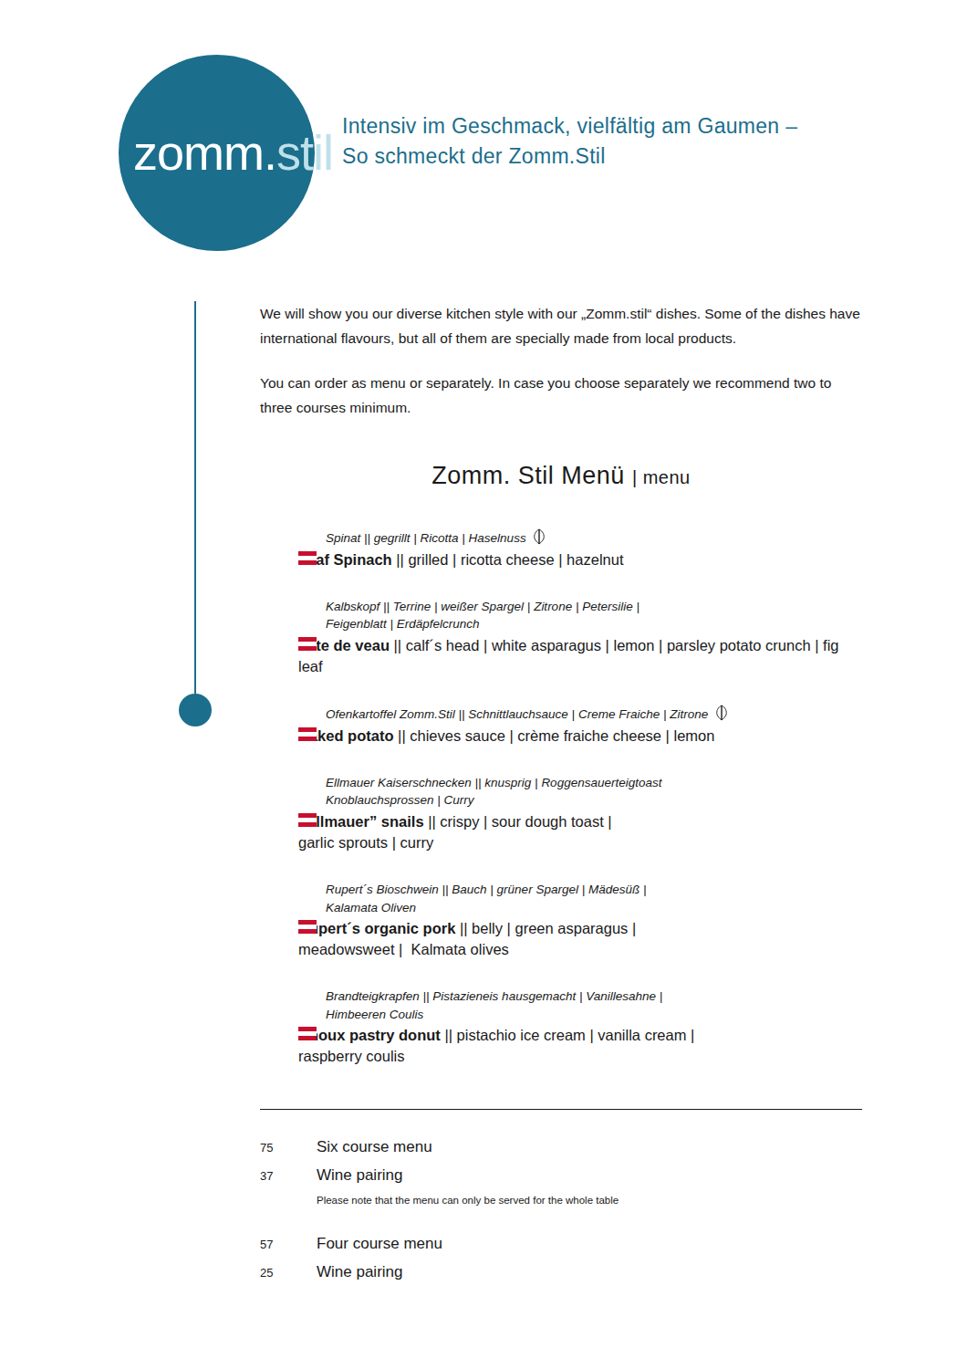zomm. stil
Intensiv im Geschmack, vielfältig am Gaumen –
So schmeckt der Zomm.Stil
We will show you our diverse kitchen style with our „Zomm.stil“ dishes. Some of the dishes have international flavours, but all of them are specially made from local products.
You can order as menu or separately. In case you choose separately we recommend two to three courses minimum.
Zomm. Stil Menü | menu
Spinat || gegrillt | Ricotta | Haselnuss
Leaf Spinach || grilled | ricotta cheese | hazelnut
Kalbskopf || Terrine | weißer Spargel | Zitrone | Petersilie |
Feigenblatt | Erdäpfelcrunch
Tête de veau || calf´s head | white asparagus | lemon | parsley potato crunch | fig leaf
Ofenkartoffel Zomm.Stil || Schnittlauchsauce | Creme Fraiche | Zitrone
Baked potato || chieves sauce | crème fraiche cheese | lemon
Ellmauer Kaiserschnecken || knusprig | Roggensauerteigtoast
Knoblauchsprossen | Curry
“Ellmauer” snails || crispy | sour dough toast |
garlic sprouts | curry
Rupert´s Bioschwein || Bauch | grüner Spargel | Mädesüß |
Kalamata Oliven
Rupert´s organic pork || belly | green asparagus |
meadowsweet | Kalmata olives
Brandteigkrapfen || Pistazieneis hausgemacht | Vanillesahne |
Himbeeren Coulis
Choux pastry donut || pistachio ice cream | vanilla cream |
raspberry coulis
75 Six course menu
37 Wine pairing
Please note that the menu can only be served for the whole table
57 Four course menu
25 Wine pairing